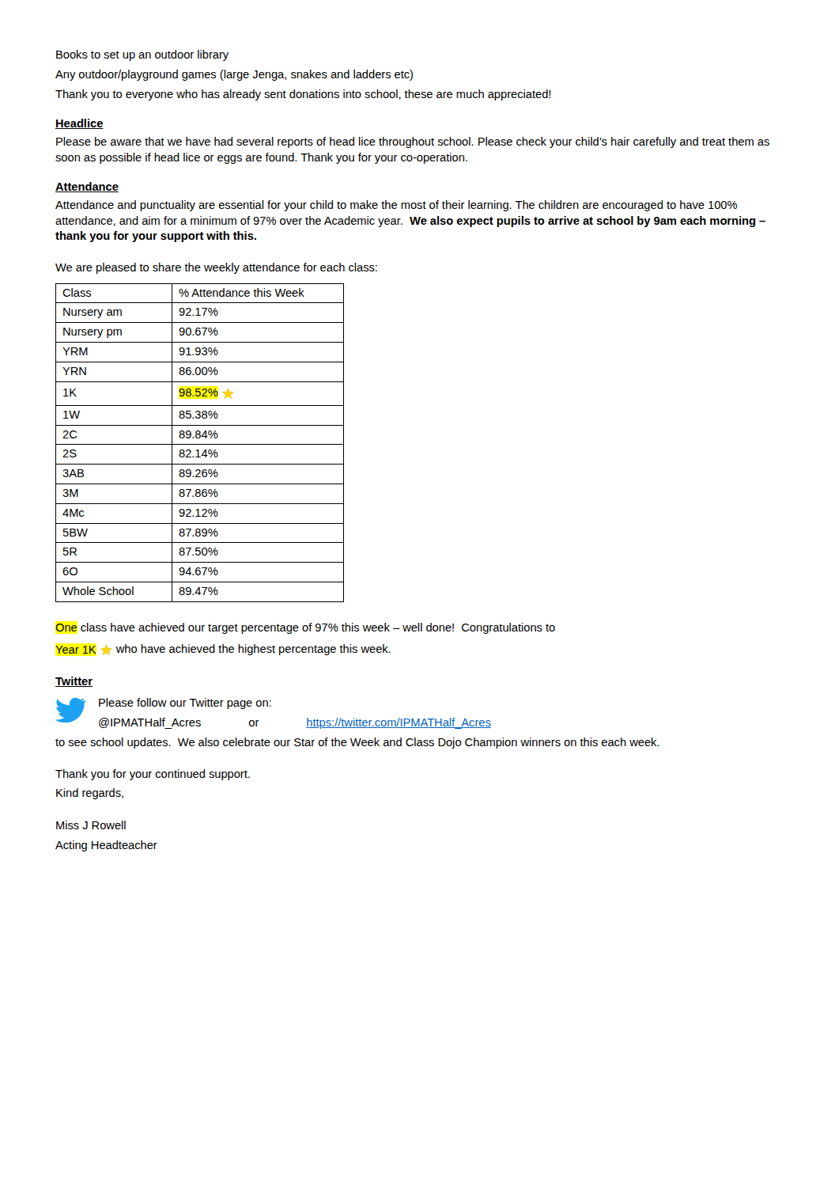Books to set up an outdoor library
Any outdoor/playground games (large Jenga, snakes and ladders etc)
Thank you to everyone who has already sent donations into school, these are much appreciated!
Headlice
Please be aware that we have had several reports of head lice throughout school. Please check your child’s hair carefully and treat them as soon as possible if head lice or eggs are found. Thank you for your co-operation.
Attendance
Attendance and punctuality are essential for your child to make the most of their learning. The children are encouraged to have 100% attendance, and aim for a minimum of 97% over the Academic year. We also expect pupils to arrive at school by 9am each morning – thank you for your support with this.
We are pleased to share the weekly attendance for each class:
| Class | % Attendance this Week |
| Nursery am | 92.17% |
| Nursery pm | 90.67% |
| YRM | 91.93% |
| YRN | 86.00% |
| 1K | 98.52% ★ |
| 1W | 85.38% |
| 2C | 89.84% |
| 2S | 82.14% |
| 3AB | 89.26% |
| 3M | 87.86% |
| 4Mc | 92.12% |
| 5BW | 87.89% |
| 5R | 87.50% |
| 6O | 94.67% |
| Whole School | 89.47% |
One class have achieved our target percentage of 97% this week – well done! Congratulations to
Year 1K ★ who have achieved the highest percentage this week.
Twitter
Please follow our Twitter page on:
@IPMATHalf_Acres or https://twitter.com/IPMATHalf_Acres
to see school updates. We also celebrate our Star of the Week and Class Dojo Champion winners on this each week.
Thank you for your continued support.
Kind regards,
Miss J Rowell
Acting Headteacher